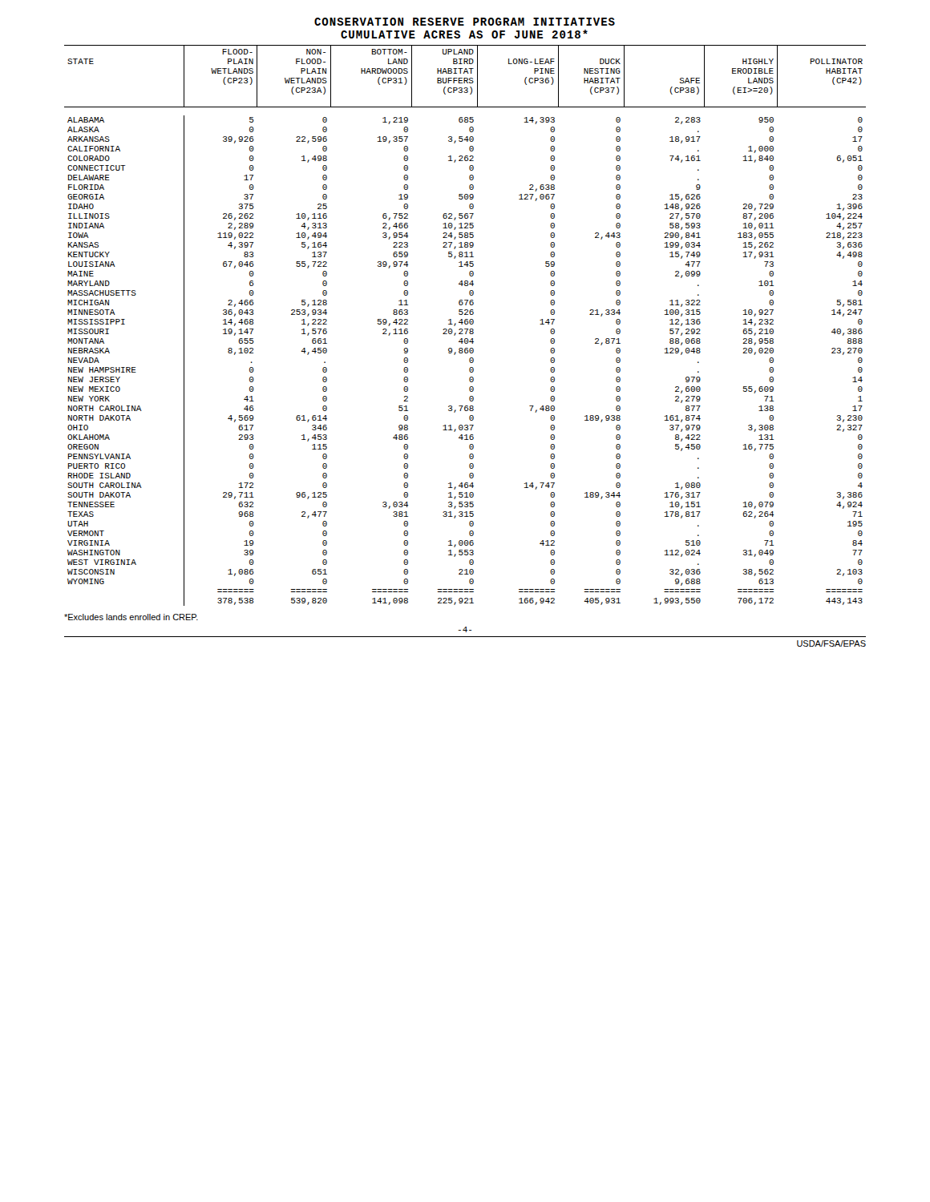CONSERVATION RESERVE PROGRAM INITIATIVES
CUMULATIVE ACRES AS OF JUNE 2018*
| STATE | FLOOD- PLAIN WETLANDS (CP23) | NON- FLOOD- PLAIN WETLANDS (CP23A) | BOTTOM- LAND HARDWOODS (CP31) | UPLAND BIRD HABITAT BUFFERS (CP33) | LONG-LEAF PINE (CP36) | DUCK NESTING HABITAT (CP37) | SAFE (CP38) | HIGHLY ERODIBLE LANDS (EI>=20) | POLLINATOR HABITAT (CP42) |
| --- | --- | --- | --- | --- | --- | --- | --- | --- | --- |
| ALABAMA | 5 | 0 | 1,219 | 685 | 14,393 | 0 | 2,283 | 950 | 0 |
| ALASKA | 0 | 0 | 0 | 0 | 0 | 0 | . | 0 | 0 |
| ARKANSAS | 39,926 | 22,596 | 19,357 | 3,540 | 0 | 0 | 18,917 | 0 | 17 |
| CALIFORNIA | 0 | 0 | 0 | 0 | 0 | 0 | . | 1,000 | 0 |
| COLORADO | 0 | 1,498 | 0 | 1,262 | 0 | 0 | 74,161 | 11,840 | 6,051 |
| CONNECTICUT | 0 | 0 | 0 | 0 | 0 | 0 | . | 0 | 0 |
| DELAWARE | 17 | 0 | 0 | 0 | 0 | 0 | . | 0 | 0 |
| FLORIDA | 0 | 0 | 0 | 0 | 2,638 | 0 | 9 | 0 | 0 |
| GEORGIA | 37 | 0 | 19 | 509 | 127,067 | 0 | 15,626 | 0 | 23 |
| IDAHO | 375 | 25 | 0 | 0 | 0 | 0 | 148,926 | 20,729 | 1,396 |
| ILLINOIS | 26,262 | 10,116 | 6,752 | 62,567 | 0 | 0 | 27,570 | 87,206 | 104,224 |
| INDIANA | 2,289 | 4,313 | 2,466 | 10,125 | 0 | 0 | 58,593 | 10,011 | 4,257 |
| IOWA | 119,022 | 10,494 | 3,954 | 24,585 | 0 | 2,443 | 290,841 | 183,055 | 218,223 |
| KANSAS | 4,397 | 5,164 | 223 | 27,189 | 0 | 0 | 199,034 | 15,262 | 3,636 |
| KENTUCKY | 83 | 137 | 659 | 5,811 | 0 | 0 | 15,749 | 17,931 | 4,498 |
| LOUISIANA | 67,046 | 55,722 | 39,974 | 145 | 59 | 0 | 477 | 73 | 0 |
| MAINE | 0 | 0 | 0 | 0 | 0 | 0 | 2,099 | 0 | 0 |
| MARYLAND | 6 | 0 | 0 | 484 | 0 | 0 | . | 101 | 14 |
| MASSACHUSETTS | 0 | 0 | 0 | 0 | 0 | 0 | . | 0 | 0 |
| MICHIGAN | 2,466 | 5,128 | 11 | 676 | 0 | 0 | 11,322 | 0 | 5,581 |
| MINNESOTA | 36,043 | 253,934 | 863 | 526 | 0 | 21,334 | 100,315 | 10,927 | 14,247 |
| MISSISSIPPI | 14,468 | 1,222 | 59,422 | 1,460 | 147 | 0 | 12,136 | 14,232 | 0 |
| MISSOURI | 19,147 | 1,576 | 2,116 | 20,278 | 0 | 0 | 57,292 | 65,210 | 40,386 |
| MONTANA | 655 | 661 | 0 | 404 | 0 | 2,871 | 88,068 | 28,958 | 888 |
| NEBRASKA | 8,102 | 4,450 | 9 | 9,860 | 0 | 0 | 129,048 | 20,020 | 23,270 |
| NEVADA | . | . | 0 | 0 | 0 | 0 | . | 0 | 0 |
| NEW HAMPSHIRE | 0 | 0 | 0 | 0 | 0 | 0 | . | 0 | 0 |
| NEW JERSEY | 0 | 0 | 0 | 0 | 0 | 0 | 979 | 0 | 14 |
| NEW MEXICO | 0 | 0 | 0 | 0 | 0 | 0 | 2,600 | 55,609 | 0 |
| NEW YORK | 41 | 0 | 2 | 0 | 0 | 0 | 2,279 | 71 | 1 |
| NORTH CAROLINA | 46 | 0 | 51 | 3,768 | 7,480 | 0 | 877 | 138 | 17 |
| NORTH DAKOTA | 4,569 | 61,614 | 0 | 0 | 0 | 189,938 | 161,874 | 0 | 3,230 |
| OHIO | 617 | 346 | 98 | 11,037 | 0 | 0 | 37,979 | 3,308 | 2,327 |
| OKLAHOMA | 293 | 1,453 | 486 | 416 | 0 | 0 | 8,422 | 131 | 0 |
| OREGON | 0 | 115 | 0 | 0 | 0 | 0 | 5,450 | 16,775 | 0 |
| PENNSYLVANIA | 0 | 0 | 0 | 0 | 0 | 0 | . | 0 | 0 |
| PUERTO RICO | 0 | 0 | 0 | 0 | 0 | 0 | . | 0 | 0 |
| RHODE ISLAND | 0 | 0 | 0 | 0 | 0 | 0 | . | 0 | 0 |
| SOUTH CAROLINA | 172 | 0 | 0 | 1,464 | 14,747 | 0 | 1,080 | 0 | 4 |
| SOUTH DAKOTA | 29,711 | 96,125 | 0 | 1,510 | 0 | 189,344 | 176,317 | 0 | 3,386 |
| TENNESSEE | 632 | 0 | 3,034 | 3,535 | 0 | 0 | 10,151 | 10,079 | 4,924 |
| TEXAS | 968 | 2,477 | 381 | 31,315 | 0 | 0 | 178,817 | 62,264 | 71 |
| UTAH | 0 | 0 | 0 | 0 | 0 | 0 | . | 0 | 195 |
| VERMONT | 0 | 0 | 0 | 0 | 0 | 0 | . | 0 | 0 |
| VIRGINIA | 19 | 0 | 0 | 1,006 | 412 | 0 | 510 | 71 | 84 |
| WASHINGTON | 39 | 0 | 0 | 1,553 | 0 | 0 | 112,024 | 31,049 | 77 |
| WEST VIRGINIA | 0 | 0 | 0 | 0 | 0 | 0 | . | 0 | 0 |
| WISCONSIN | 1,086 | 651 | 0 | 210 | 0 | 0 | 32,036 | 38,562 | 2,103 |
| WYOMING | 0 | 0 | 0 | 0 | 0 | 0 | 9,688 | 613 | 0 |
| | ======= | ======= | ======= | ======= | ======= | ======= | ======= | ======= | ======= |
| | 378,538 | 539,820 | 141,098 | 225,921 | 166,942 | 405,931 | 1,993,550 | 706,172 | 443,143 |
*Excludes lands enrolled in CREP.
-4-
USDA/FSA/EPAS